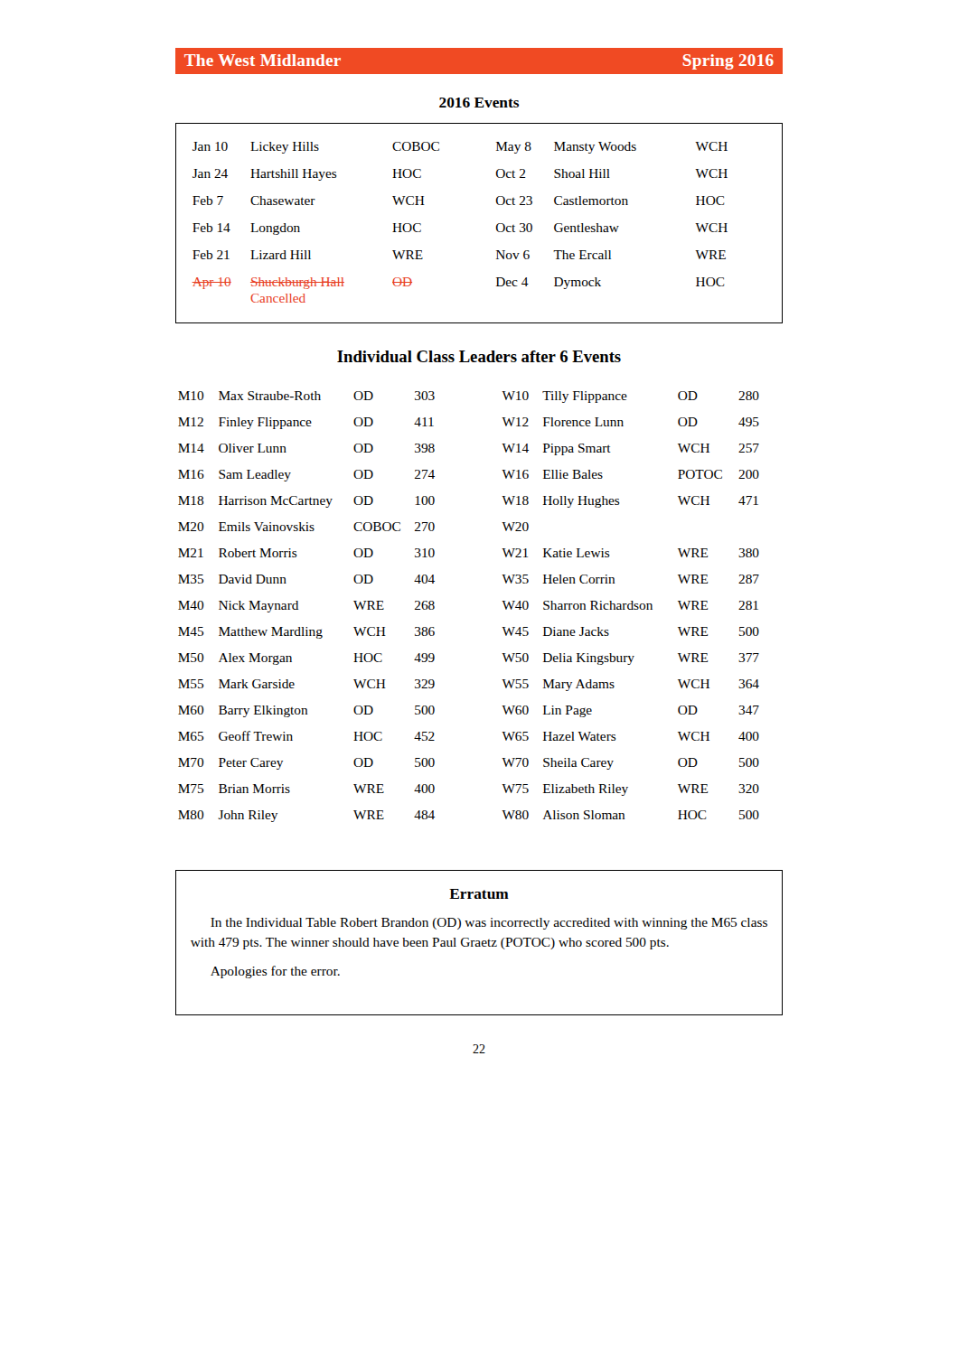The West Midlander Spring 2016
2016 Events
| Jan 10 | Lickey Hills | COBOC | | May 8 | Mansty Woods | WCH |
| Jan 24 | Hartshill Hayes | HOC | | Oct 2 | Shoal Hill | WCH |
| Feb 7 | Chasewater | WCH | | Oct 23 | Castlemorton | HOC |
| Feb 14 | Longdon | HOC | | Oct 30 | Gentleshaw | WCH |
| Feb 21 | Lizard Hill | WRE | | Nov 6 | The Ercall | WRE |
| Apr 10 | Shuckburgh Hall Cancelled | OD | | Dec 4 | Dymock | HOC |
Individual Class Leaders after 6 Events
| M10 | Max Straube-Roth | OD | 303 | | W10 | Tilly Flippance | OD | 280 |
| M12 | Finley Flippance | OD | 411 | | W12 | Florence Lunn | OD | 495 |
| M14 | Oliver Lunn | OD | 398 | | W14 | Pippa Smart | WCH | 257 |
| M16 | Sam Leadley | OD | 274 | | W16 | Ellie Bales | POTOC | 200 |
| M18 | Harrison McCartney | OD | 100 | | W18 | Holly Hughes | WCH | 471 |
| M20 | Emils Vainovskis | COBOC | 270 | | W20 | | | |
| M21 | Robert Morris | OD | 310 | | W21 | Katie Lewis | WRE | 380 |
| M35 | David Dunn | OD | 404 | | W35 | Helen Corrin | WRE | 287 |
| M40 | Nick Maynard | WRE | 268 | | W40 | Sharron Richardson | WRE | 281 |
| M45 | Matthew Mardling | WCH | 386 | | W45 | Diane Jacks | WRE | 500 |
| M50 | Alex Morgan | HOC | 499 | | W50 | Delia Kingsbury | WRE | 377 |
| M55 | Mark Garside | WCH | 329 | | W55 | Mary Adams | WCH | 364 |
| M60 | Barry Elkington | OD | 500 | | W60 | Lin Page | OD | 347 |
| M65 | Geoff Trewin | HOC | 452 | | W65 | Hazel Waters | WCH | 400 |
| M70 | Peter Carey | OD | 500 | | W70 | Sheila Carey | OD | 500 |
| M75 | Brian Morris | WRE | 400 | | W75 | Elizabeth Riley | WRE | 320 |
| M80 | John Riley | WRE | 484 | | W80 | Alison Sloman | HOC | 500 |
Erratum
In the Individual Table Robert Brandon (OD) was incorrectly accredited with winning the M65 class with 479 pts. The winner should have been Paul Graetz (POTOC) who scored 500 pts.
Apologies for the error.
22